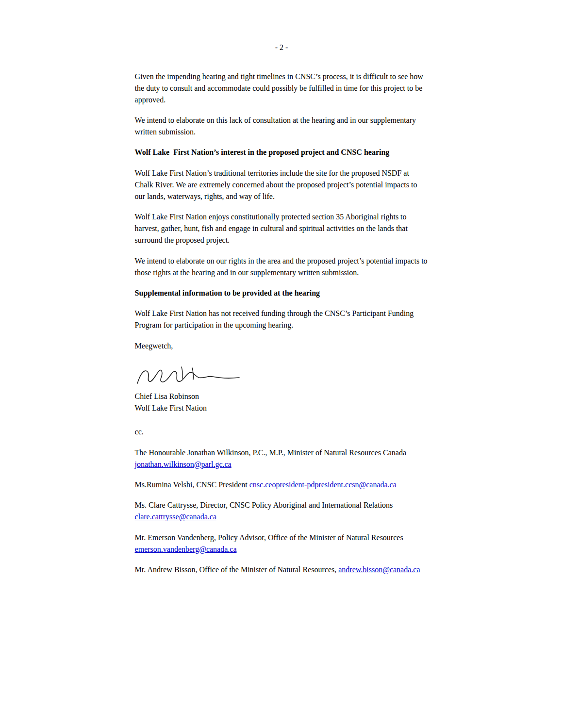- 2 -
Given the impending hearing and tight timelines in CNSC’s process, it is difficult to see how the duty to consult and accommodate could possibly be fulfilled in time for this project to be approved.
We intend to elaborate on this lack of consultation at the hearing and in our supplementary written submission.
Wolf Lake First Nation’s interest in the proposed project and CNSC hearing
Wolf Lake First Nation’s traditional territories include the site for the proposed NSDF at Chalk River. We are extremely concerned about the proposed project’s potential impacts to our lands, waterways, rights, and way of life.
Wolf Lake First Nation enjoys constitutionally protected section 35 Aboriginal rights to harvest, gather, hunt, fish and engage in cultural and spiritual activities on the lands that surround the proposed project.
We intend to elaborate on our rights in the area and the proposed project’s potential impacts to those rights at the hearing and in our supplementary written submission.
Supplemental information to be provided at the hearing
Wolf Lake First Nation has not received funding through the CNSC’s Participant Funding Program for participation in the upcoming hearing.
Meegwetch,
Chief Lisa Robinson
Wolf Lake First Nation
cc.
The Honourable Jonathan Wilkinson, P.C., M.P., Minister of Natural Resources Canada
jonathan.wilkinson@parl.gc.ca
Ms.Rumina Velshi, CNSC President cnsc.ceopresident-pdpresident.ccsn@canada.ca
Ms. Clare Cattrysse, Director, CNSC Policy Aboriginal and International Relations
clare.cattrysse@canada.ca
Mr. Emerson Vandenberg, Policy Advisor, Office of the Minister of Natural Resources
emerson.vandenberg@canada.ca
Mr. Andrew Bisson, Office of the Minister of Natural Resources, andrew.bisson@canada.ca